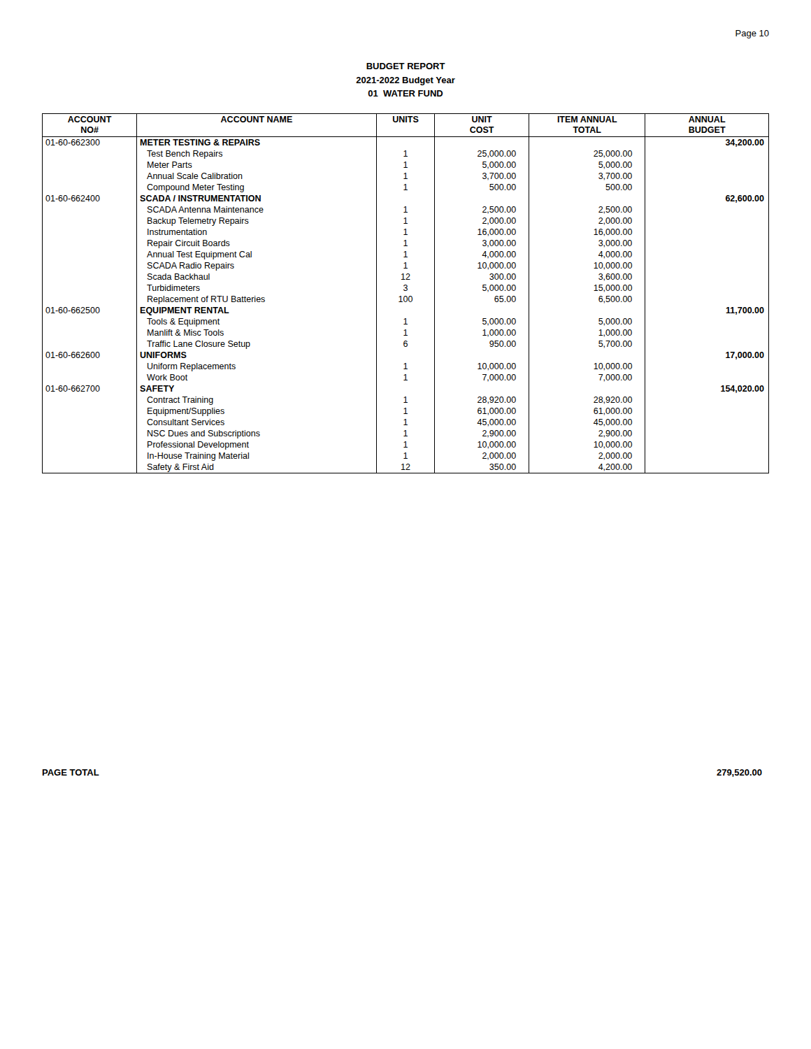Page 10
BUDGET REPORT
2021-2022 Budget Year
01 WATER FUND
| ACCOUNT NO# | ACCOUNT NAME | UNITS | UNIT COST | ITEM ANNUAL TOTAL | ANNUAL BUDGET |
| --- | --- | --- | --- | --- | --- |
| 01-60-662300 | METER TESTING & REPAIRS | | | | 34,200.00 |
| | Test Bench Repairs | 1 | 25,000.00 | 25,000.00 | |
| | Meter Parts | 1 | 5,000.00 | 5,000.00 | |
| | Annual Scale Calibration | 1 | 3,700.00 | 3,700.00 | |
| | Compound Meter Testing | 1 | 500.00 | 500.00 | |
| 01-60-662400 | SCADA / INSTRUMENTATION | | | | 62,600.00 |
| | SCADA Antenna Maintenance | 1 | 2,500.00 | 2,500.00 | |
| | Backup Telemetry Repairs | 1 | 2,000.00 | 2,000.00 | |
| | Instrumentation | 1 | 16,000.00 | 16,000.00 | |
| | Repair Circuit Boards | 1 | 3,000.00 | 3,000.00 | |
| | Annual Test Equipment Cal | 1 | 4,000.00 | 4,000.00 | |
| | SCADA Radio Repairs | 1 | 10,000.00 | 10,000.00 | |
| | Scada Backhaul | 12 | 300.00 | 3,600.00 | |
| | Turbidimeters | 3 | 5,000.00 | 15,000.00 | |
| | Replacement of RTU Batteries | 100 | 65.00 | 6,500.00 | |
| 01-60-662500 | EQUIPMENT RENTAL | | | | 11,700.00 |
| | Tools & Equipment | 1 | 5,000.00 | 5,000.00 | |
| | Manlift & Misc Tools | 1 | 1,000.00 | 1,000.00 | |
| | Traffic Lane Closure Setup | 6 | 950.00 | 5,700.00 | |
| 01-60-662600 | UNIFORMS | | | | 17,000.00 |
| | Uniform Replacements | 1 | 10,000.00 | 10,000.00 | |
| | Work Boot | 1 | 7,000.00 | 7,000.00 | |
| 01-60-662700 | SAFETY | | | | 154,020.00 |
| | Contract Training | 1 | 28,920.00 | 28,920.00 | |
| | Equipment/Supplies | 1 | 61,000.00 | 61,000.00 | |
| | Consultant Services | 1 | 45,000.00 | 45,000.00 | |
| | NSC Dues and Subscriptions | 1 | 2,900.00 | 2,900.00 | |
| | Professional Development | 1 | 10,000.00 | 10,000.00 | |
| | In-House Training Material | 1 | 2,000.00 | 2,000.00 | |
| | Safety & First Aid | 12 | 350.00 | 4,200.00 | |
PAGE TOTAL
279,520.00